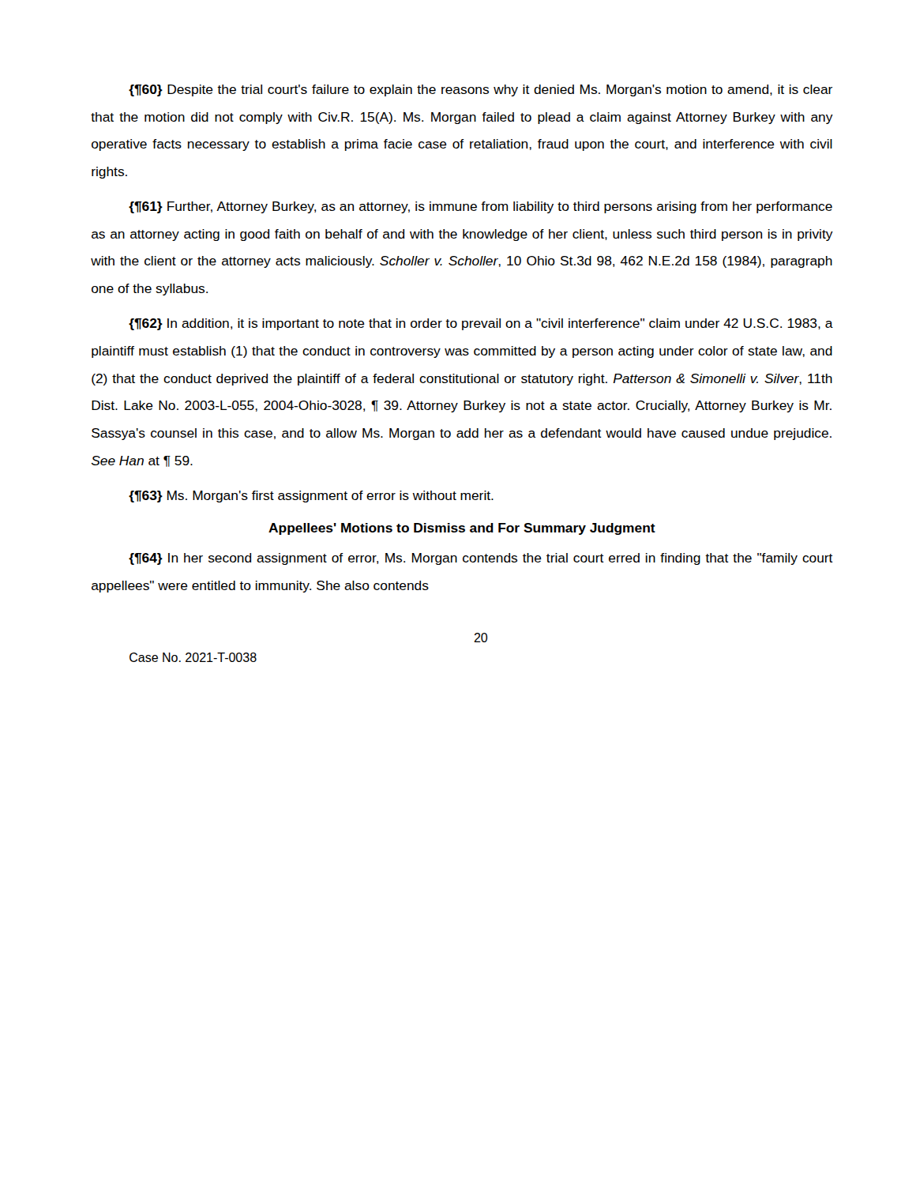{¶60} Despite the trial court's failure to explain the reasons why it denied Ms. Morgan's motion to amend, it is clear that the motion did not comply with Civ.R. 15(A). Ms. Morgan failed to plead a claim against Attorney Burkey with any operative facts necessary to establish a prima facie case of retaliation, fraud upon the court, and interference with civil rights.
{¶61} Further, Attorney Burkey, as an attorney, is immune from liability to third persons arising from her performance as an attorney acting in good faith on behalf of and with the knowledge of her client, unless such third person is in privity with the client or the attorney acts maliciously. Scholler v. Scholler, 10 Ohio St.3d 98, 462 N.E.2d 158 (1984), paragraph one of the syllabus.
{¶62} In addition, it is important to note that in order to prevail on a "civil interference" claim under 42 U.S.C. 1983, a plaintiff must establish (1) that the conduct in controversy was committed by a person acting under color of state law, and (2) that the conduct deprived the plaintiff of a federal constitutional or statutory right. Patterson & Simonelli v. Silver, 11th Dist. Lake No. 2003-L-055, 2004-Ohio-3028, ¶ 39. Attorney Burkey is not a state actor. Crucially, Attorney Burkey is Mr. Sassya's counsel in this case, and to allow Ms. Morgan to add her as a defendant would have caused undue prejudice. See Han at ¶ 59.
{¶63} Ms. Morgan's first assignment of error is without merit.
Appellees' Motions to Dismiss and For Summary Judgment
{¶64} In her second assignment of error, Ms. Morgan contends the trial court erred in finding that the "family court appellees" were entitled to immunity. She also contends
20
Case No. 2021-T-0038